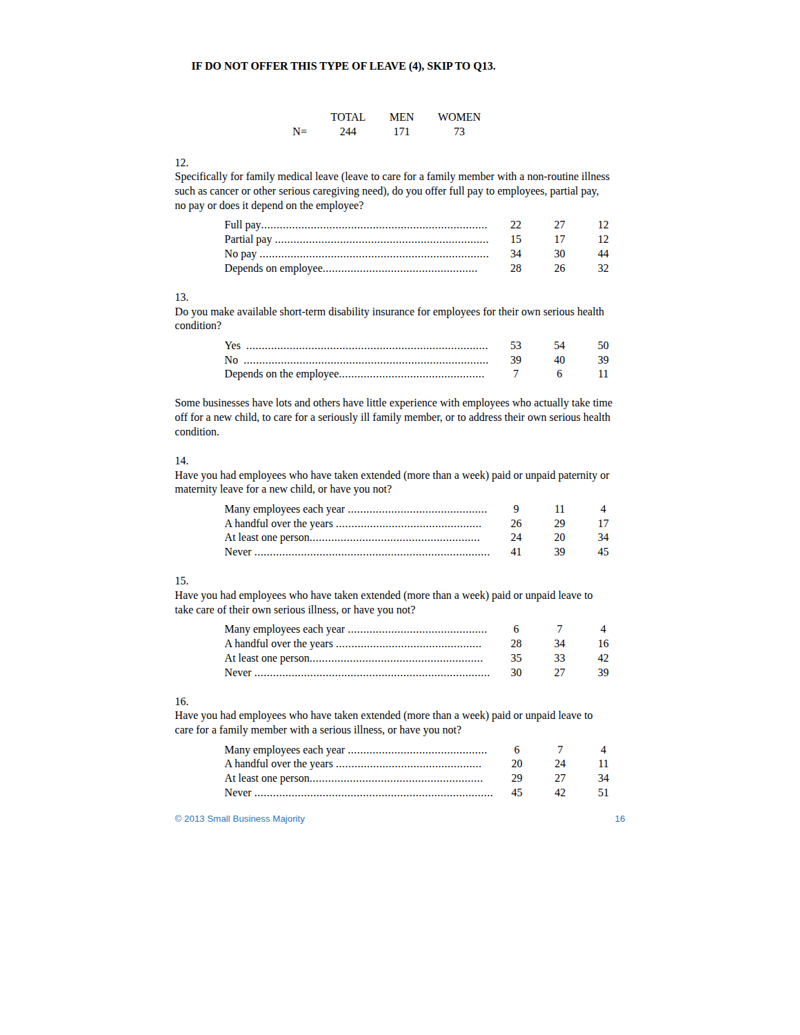IF DO NOT OFFER THIS TYPE OF LEAVE (4), SKIP TO Q13.
| | TOTAL | MEN | WOMEN |
| N= | 244 | 171 | 73 |
12. Specifically for family medical leave (leave to care for a family member with a non-routine illness such as cancer or other serious caregiving need), do you offer full pay to employees, partial pay, no pay or does it depend on the employee?
| Full pay ......................................................................... | 22 | 27 | 12 |
| Partial pay ..................................................................... | 15 | 17 | 12 |
| No pay .......................................................................... | 34 | 30 | 44 |
| Depends on employee .................................................. | 28 | 26 | 32 |
13. Do you make available short-term disability insurance for employees for their own serious health condition?
| Yes .............................................................................. | 53 | 54 | 50 |
| No ............................................................................... | 39 | 40 | 39 |
| Depends on the employee ............................................... | 7 | 6 | 11 |
Some businesses have lots and others have little experience with employees who actually take time off for a new child, to care for a seriously ill family member, or to address their own serious health condition.
14. Have you had employees who have taken extended (more than a week) paid or unpaid paternity or maternity leave for a new child, or have you not?
| Many employees each year ............................................. | 9 | 11 | 4 |
| A handful over the years ............................................... | 26 | 29 | 17 |
| At least one person ....................................................... | 24 | 20 | 34 |
| Never ............................................................................ | 41 | 39 | 45 |
15. Have you had employees who have taken extended (more than a week) paid or unpaid leave to take care of their own serious illness, or have you not?
| Many employees each year ............................................. | 6 | 7 | 4 |
| A handful over the years ............................................... | 28 | 34 | 16 |
| At least one person ........................................................ | 35 | 33 | 42 |
| Never ............................................................................ | 30 | 27 | 39 |
16. Have you had employees who have taken extended (more than a week) paid or unpaid leave to care for a family member with a serious illness, or have you not?
| Many employees each year ............................................. | 6 | 7 | 4 |
| A handful over the years ............................................... | 20 | 24 | 11 |
| At least one person ........................................................ | 29 | 27 | 34 |
| Never ............................................................................. | 45 | 42 | 51 |
16 © 2013 Small Business Majority